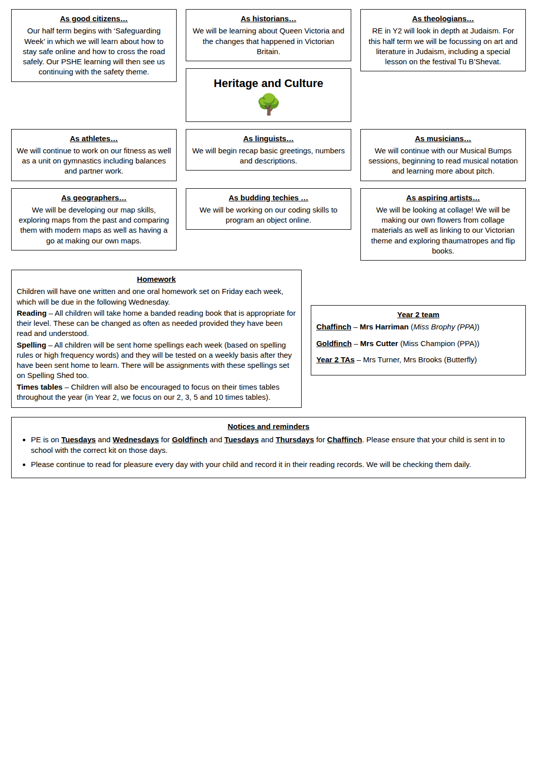As good citizens…
Our half term begins with ‘Safeguarding Week’ in which we will learn about how to stay safe online and how to cross the road safely. Our PSHE learning will then see us continuing with the safety theme.
As historians…
We will be learning about Queen Victoria and the changes that happened in Victorian Britain.
As theologians…
RE in Y2 will look in depth at Judaism. For this half term we will be focussing on art and literature in Judaism, including a special lesson on the festival Tu B’Shevat.
Heritage and Culture
🌳
As athletes…
We will continue to work on our fitness as well as a unit on gymnastics including balances and partner work.
As linguists…
We will begin recap basic greetings, numbers and descriptions.
As musicians…
We will continue with our Musical Bumps sessions, beginning to read musical notation and learning more about pitch.
As geographers…
We will be developing our map skills, exploring maps from the past and comparing them with modern maps as well as having a go at making our own maps.
As budding techies …
We will be working on our coding skills to program an object online.
As aspiring artists…
We will be looking at collage! We will be making our own flowers from collage materials as well as linking to our Victorian theme and exploring thaumatropes and flip books.
Homework
Children will have one written and one oral homework set on Friday each week, which will be due in the following Wednesday.
Reading – All children will take home a banded reading book that is appropriate for their level. These can be changed as often as needed provided they have been read and understood.
Spelling – All children will be sent home spellings each week (based on spelling rules or high frequency words) and they will be tested on a weekly basis after they have been sent home to learn. There will be assignments with these spellings set on Spelling Shed too.
Times tables – Children will also be encouraged to focus on their times tables throughout the year (in Year 2, we focus on our 2, 3, 5 and 10 times tables).
Year 2 team
Chaffinch – Mrs Harriman (Miss Brophy (PPA))
Goldfinch – Mrs Cutter (Miss Champion (PPA))
Year 2 TAs – Mrs Turner, Mrs Brooks (Butterfly)
Notices and reminders
PE is on Tuesdays and Wednesdays for Goldfinch and Tuesdays and Thursdays for Chaffinch. Please ensure that your child is sent in to school with the correct kit on those days.
Please continue to read for pleasure every day with your child and record it in their reading records. We will be checking them daily.